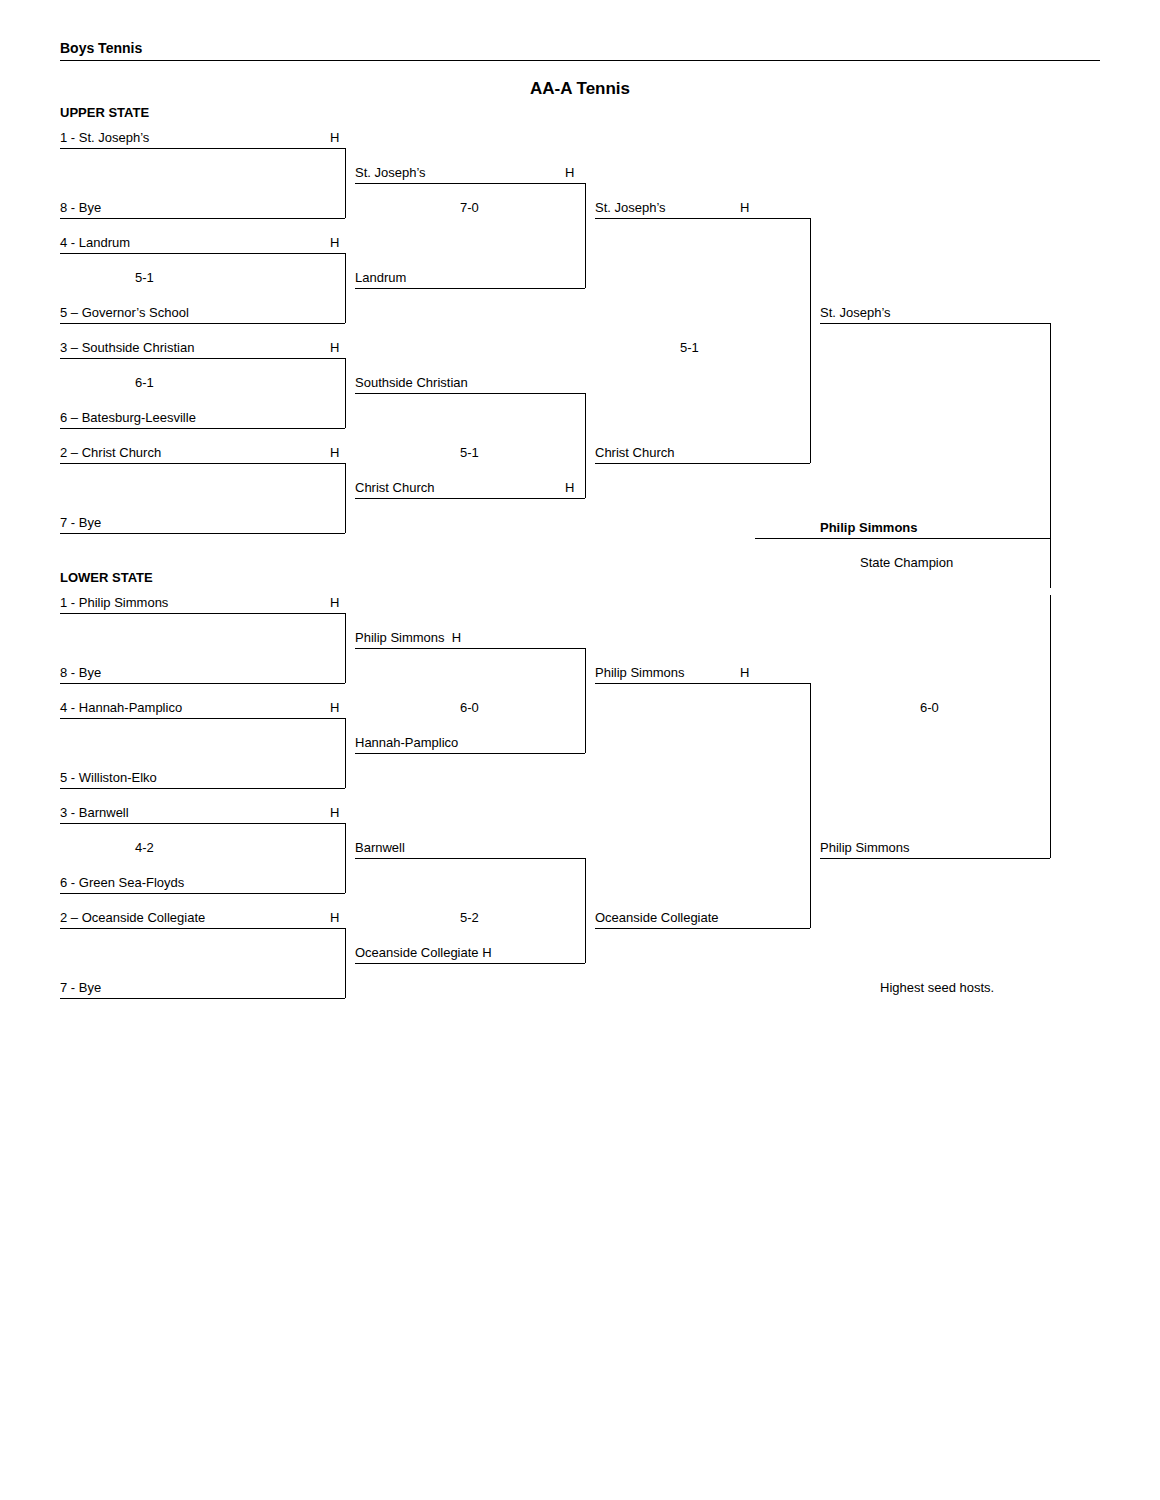Boys Tennis
AA-A Tennis
UPPER STATE
1 - St. Joseph’s
H
8 - Bye
4 - Landrum
H
5-1
5 – Governor’s School
3 – Southside Christian
H
6-1
6 – Batesburg-Leesville
2 – Christ Church
H
7 - Bye
St. Joseph’s
H
7-0
Landrum
Southside Christian
5-1
Christ Church
H
St. Joseph’s
H
5-1
Christ Church
St. Joseph’s
LOWER STATE
1 - Philip Simmons
H
8 - Bye
4 - Hannah-Pamplico
H
5 - Williston-Elko
3 - Barnwell
H
4-2
6 - Green Sea-Floyds
2 – Oceanside Collegiate
H
7 - Bye
Philip Simmons H
6-0
Hannah-Pamplico
Barnwell
5-2
Oceanside Collegiate H
Philip Simmons
H
Oceanside Collegiate
6-0
Philip Simmons
Philip Simmons
State Champion
Highest seed hosts.